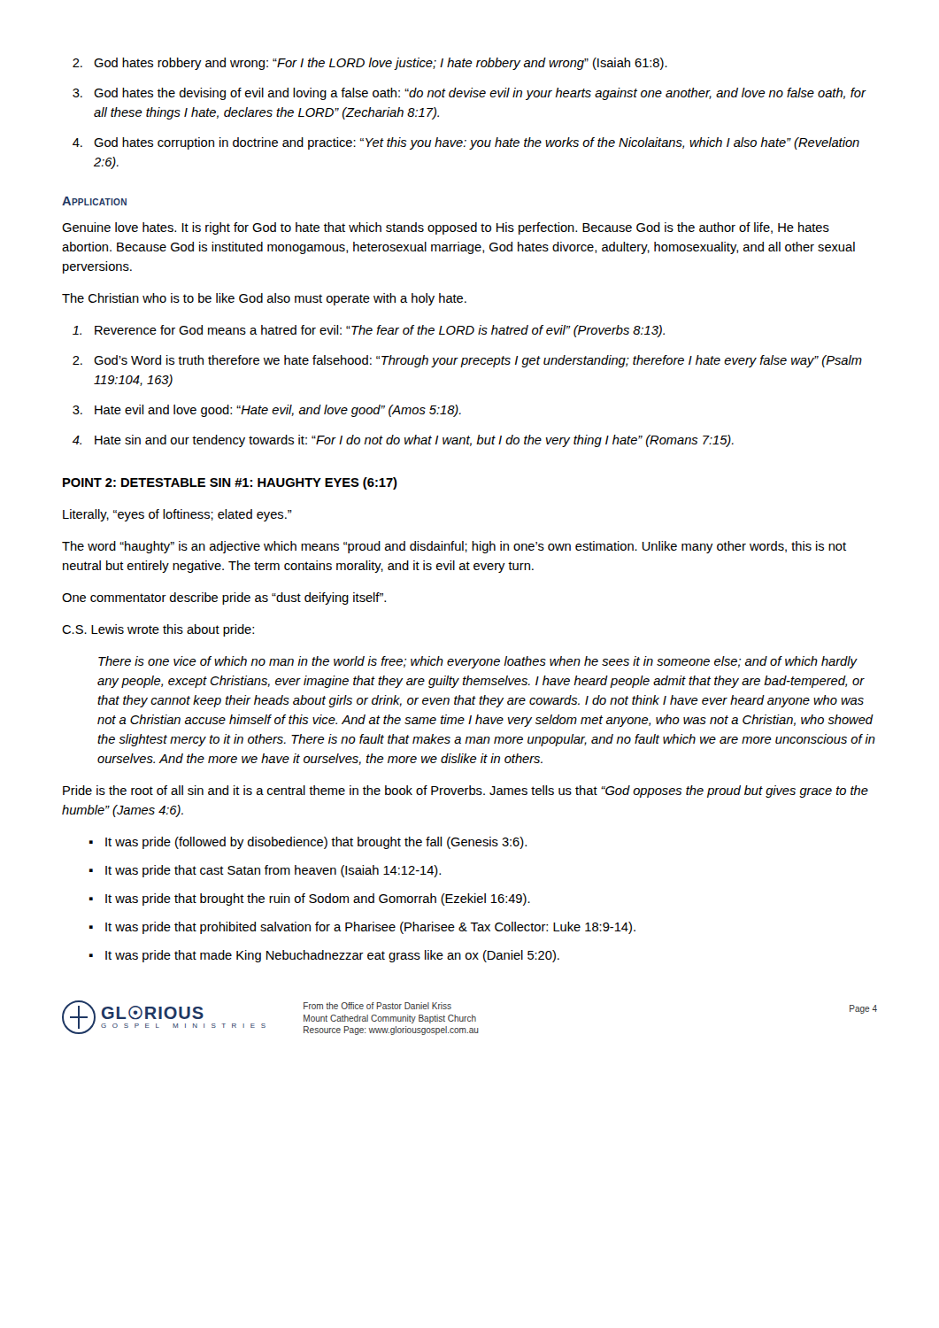God hates robbery and wrong: “For I the LORD love justice; I hate robbery and wrong” (Isaiah 61:8).
God hates the devising of evil and loving a false oath: “do not devise evil in your hearts against one another, and love no false oath, for all these things I hate, declares the LORD” (Zechariah 8:17).
God hates corruption in doctrine and practice: “Yet this you have: you hate the works of the Nicolaitans, which I also hate” (Revelation 2:6).
Application
Genuine love hates. It is right for God to hate that which stands opposed to His perfection. Because God is the author of life, He hates abortion. Because God is instituted monogamous, heterosexual marriage, God hates divorce, adultery, homosexuality, and all other sexual perversions.
The Christian who is to be like God also must operate with a holy hate.
Reverence for God means a hatred for evil: “The fear of the LORD is hatred of evil” (Proverbs 8:13).
God’s Word is truth therefore we hate falsehood: “Through your precepts I get understanding; therefore I hate every false way” (Psalm 119:104, 163)
Hate evil and love good: “Hate evil, and love good” (Amos 5:18).
Hate sin and our tendency towards it: “For I do not do what I want, but I do the very thing I hate” (Romans 7:15).
POINT 2: DETESTABLE SIN #1: HAUGHTY EYES (6:17)
Literally, “eyes of loftiness; elated eyes.”
The word “haughty” is an adjective which means “proud and disdainful; high in one’s own estimation. Unlike many other words, this is not neutral but entirely negative. The term contains morality, and it is evil at every turn.
One commentator describe pride as “dust deifying itself”.
C.S. Lewis wrote this about pride:
There is one vice of which no man in the world is free; which everyone loathes when he sees it in someone else; and of which hardly any people, except Christians, ever imagine that they are guilty themselves. I have heard people admit that they are bad-tempered, or that they cannot keep their heads about girls or drink, or even that they are cowards. I do not think I have ever heard anyone who was not a Christian accuse himself of this vice. And at the same time I have very seldom met anyone, who was not a Christian, who showed the slightest mercy to it in others. There is no fault that makes a man more unpopular, and no fault which we are more unconscious of in ourselves. And the more we have it ourselves, the more we dislike it in others.
Pride is the root of all sin and it is a central theme in the book of Proverbs. James tells us that “God opposes the proud but gives grace to the humble” (James 4:6).
It was pride (followed by disobedience) that brought the fall (Genesis 3:6).
It was pride that cast Satan from heaven (Isaiah 14:12-14).
It was pride that brought the ruin of Sodom and Gomorrah (Ezekiel 16:49).
It was pride that prohibited salvation for a Pharisee (Pharisee & Tax Collector: Luke 18:9-14).
It was pride that made King Nebuchadnezzar eat grass like an ox (Daniel 5:20).
GL☉RIOUS
G O S P E L M I N I S T R I E S
From the Office of Pastor Daniel Kriss
Mount Cathedral Community Baptist Church
Resource Page: www.gloriousgospel.com.au
Page 4